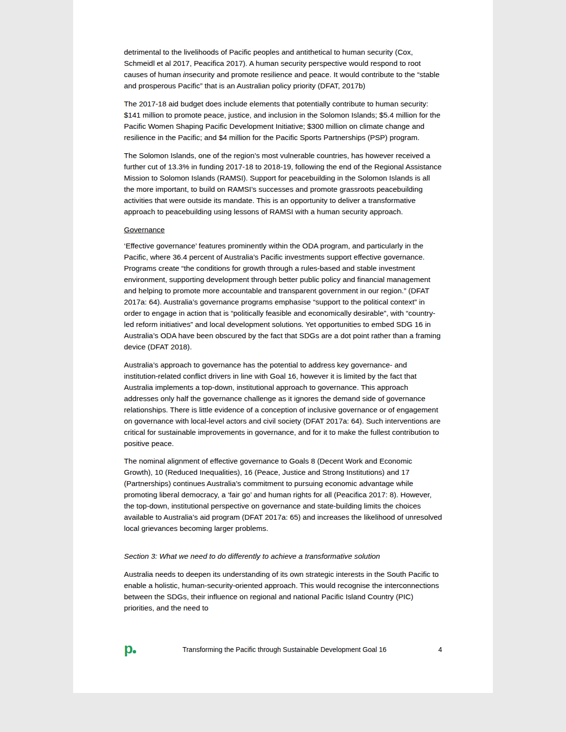detrimental to the livelihoods of Pacific peoples and antithetical to human security (Cox, Schmeidl et al 2017, Peacifica 2017). A human security perspective would respond to root causes of human insecurity and promote resilience and peace. It would contribute to the “stable and prosperous Pacific” that is an Australian policy priority (DFAT, 2017b)
The 2017-18 aid budget does include elements that potentially contribute to human security: $141 million to promote peace, justice, and inclusion in the Solomon Islands; $5.4 million for the Pacific Women Shaping Pacific Development Initiative; $300 million on climate change and resilience in the Pacific; and $4 million for the Pacific Sports Partnerships (PSP) program.
The Solomon Islands, one of the region’s most vulnerable countries, has however received a further cut of 13.3% in funding 2017-18 to 2018-19, following the end of the Regional Assistance Mission to Solomon Islands (RAMSI). Support for peacebuilding in the Solomon Islands is all the more important, to build on RAMSI’s successes and promote grassroots peacebuilding activities that were outside its mandate. This is an opportunity to deliver a transformative approach to peacebuilding using lessons of RAMSI with a human security approach.
Governance
‘Effective governance’ features prominently within the ODA program, and particularly in the Pacific, where 36.4 percent of Australia’s Pacific investments support effective governance. Programs create “the conditions for growth through a rules-based and stable investment environment, supporting development through better public policy and financial management and helping to promote more accountable and transparent government in our region.” (DFAT 2017a: 64). Australia’s governance programs emphasise “support to the political context” in order to engage in action that is “politically feasible and economically desirable”, with “country-led reform initiatives” and local development solutions. Yet opportunities to embed SDG 16 in Australia’s ODA have been obscured by the fact that SDGs are a dot point rather than a framing device (DFAT 2018).
Australia’s approach to governance has the potential to address key governance- and institution-related conflict drivers in line with Goal 16, however it is limited by the fact that Australia implements a top-down, institutional approach to governance. This approach addresses only half the governance challenge as it ignores the demand side of governance relationships. There is little evidence of a conception of inclusive governance or of engagement on governance with local-level actors and civil society (DFAT 2017a: 64). Such interventions are critical for sustainable improvements in governance, and for it to make the fullest contribution to positive peace.
The nominal alignment of effective governance to Goals 8 (Decent Work and Economic Growth), 10 (Reduced Inequalities), 16 (Peace, Justice and Strong Institutions) and 17 (Partnerships) continues Australia’s commitment to pursuing economic advantage while promoting liberal democracy, a ‘fair go’ and human rights for all (Peacifica 2017: 8). However, the top-down, institutional perspective on governance and state-building limits the choices available to Australia’s aid program (DFAT 2017a: 65) and increases the likelihood of unresolved local grievances becoming larger problems.
Section 3: What we need to do differently to achieve a transformative solution
Australia needs to deepen its understanding of its own strategic interests in the South Pacific to enable a holistic, human-security-oriented approach. This would recognise the interconnections between the SDGs, their influence on regional and national Pacific Island Country (PIC) priorities, and the need to
p
Transforming the Pacific through Sustainable Development Goal 16
4